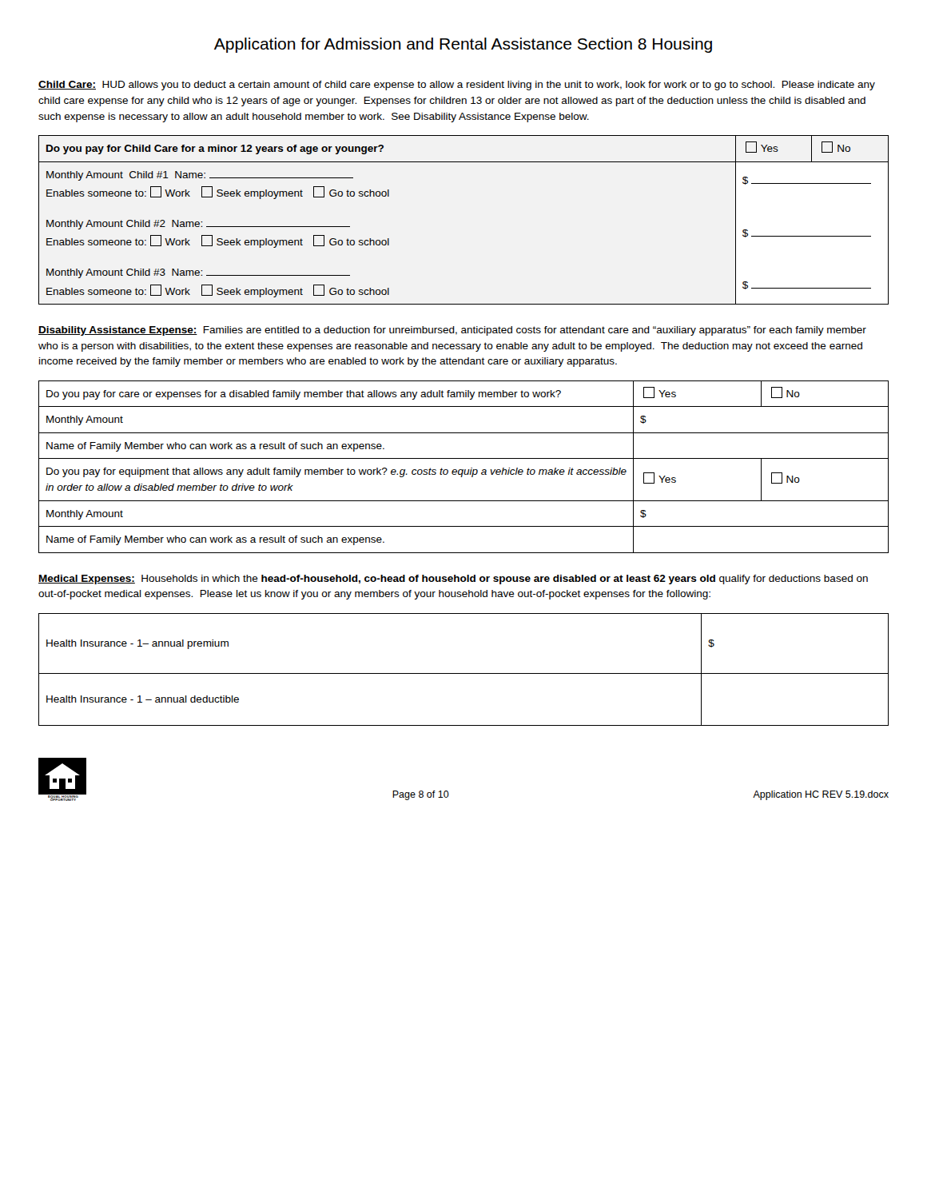Application for Admission and Rental Assistance Section 8 Housing
Child Care: HUD allows you to deduct a certain amount of child care expense to allow a resident living in the unit to work, look for work or to go to school. Please indicate any child care expense for any child who is 12 years of age or younger. Expenses for children 13 or older are not allowed as part of the deduction unless the child is disabled and such expense is necessary to allow an adult household member to work. See Disability Assistance Expense below.
| Do you pay for Child Care for a minor 12 years of age or younger? | Yes | No |
| Monthly Amount Child #1 Name: Enables someone to: Work Seek employment Go to school Monthly Amount Child #2 Name: Enables someone to: Work Seek employment Go to school Monthly Amount Child #3 Name: Enables someone to: Work Seek employment Go to school | $ $ $ |
Disability Assistance Expense: Families are entitled to a deduction for unreimbursed, anticipated costs for attendant care and “auxiliary apparatus” for each family member who is a person with disabilities, to the extent these expenses are reasonable and necessary to enable any adult to be employed. The deduction may not exceed the earned income received by the family member or members who are enabled to work by the attendant care or auxiliary apparatus.
| Do you pay for care or expenses for a disabled family member that allows any adult family member to work? | Yes | No |
| Monthly Amount | $ |
| Name of Family Member who can work as a result of such an expense. | |
| Do you pay for equipment that allows any adult family member to work? e.g. costs to equip a vehicle to make it accessible in order to allow a disabled member to drive to work | Yes | No |
| Monthly Amount | $ |
| Name of Family Member who can work as a result of such an expense. | |
Medical Expenses: Households in which the head-of-household, co-head of household or spouse are disabled or at least 62 years old qualify for deductions based on out-of-pocket medical expenses. Please let us know if you or any members of your household have out-of-pocket expenses for the following:
| Health Insurance - 1– annual premium | $ |
| Health Insurance - 1 – annual deductible | |
EQUAL HOUSING
OPPORTUNITY
Page 8 of 10
Application HC REV 5.19.docx